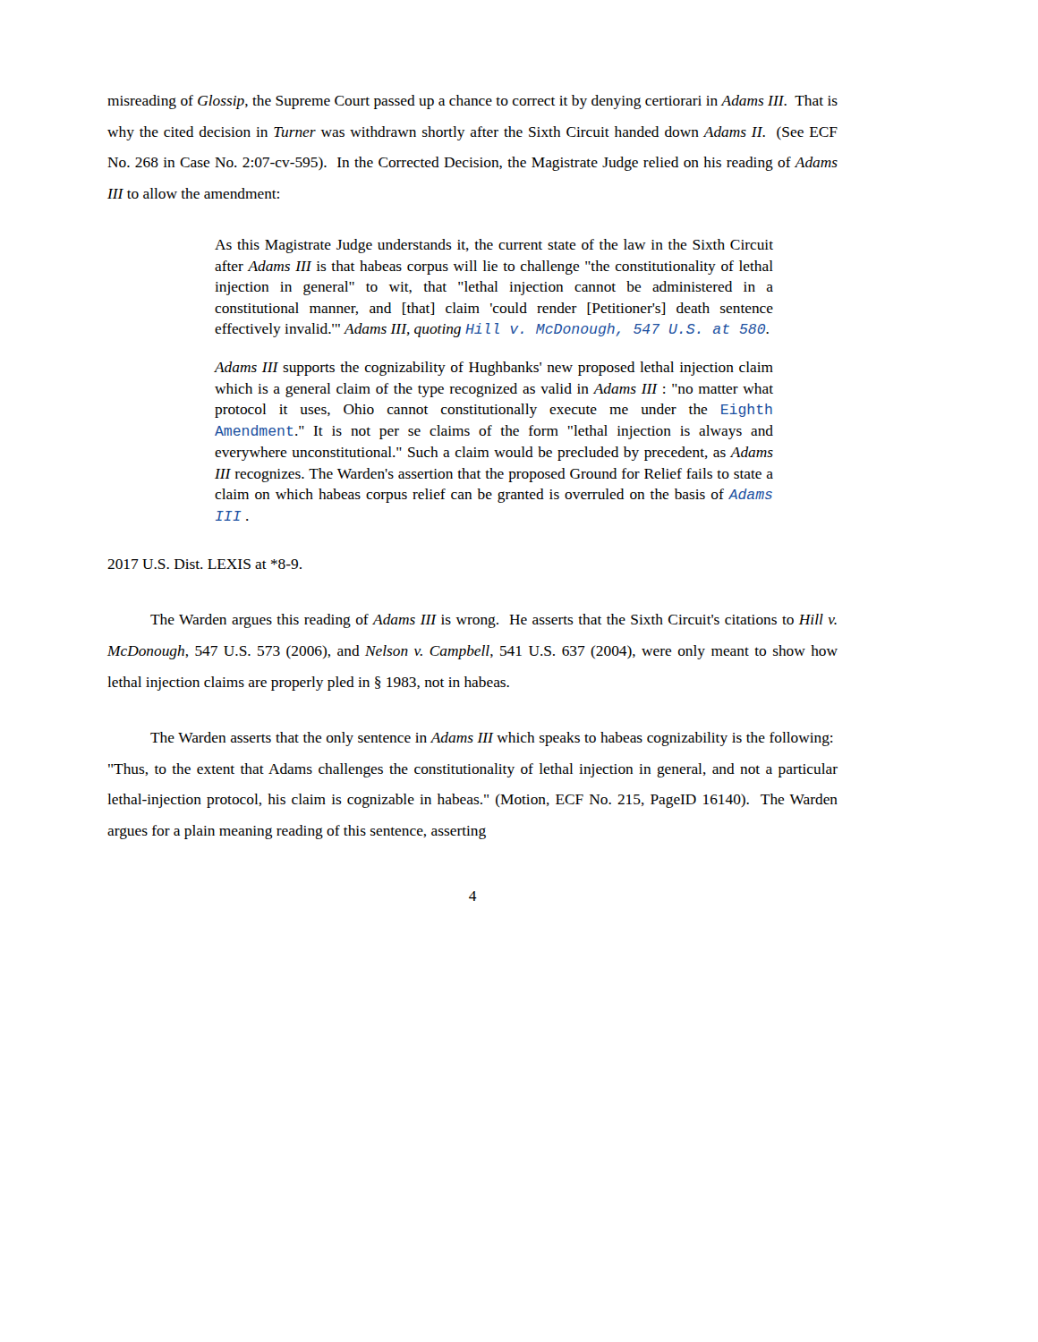misreading of Glossip, the Supreme Court passed up a chance to correct it by denying certiorari in Adams III. That is why the cited decision in Turner was withdrawn shortly after the Sixth Circuit handed down Adams II. (See ECF No. 268 in Case No. 2:07-cv-595). In the Corrected Decision, the Magistrate Judge relied on his reading of Adams III to allow the amendment:
As this Magistrate Judge understands it, the current state of the law in the Sixth Circuit after Adams III is that habeas corpus will lie to challenge "the constitutionality of lethal injection in general" to wit, that "lethal injection cannot be administered in a constitutional manner, and [that] claim 'could render [Petitioner's] death sentence effectively invalid.'" Adams III, quoting Hill v. McDonough, 547 U.S. at 580.
Adams III supports the cognizability of Hughbanks' new proposed lethal injection claim which is a general claim of the type recognized as valid in Adams III : "no matter what protocol it uses, Ohio cannot constitutionally execute me under the Eighth Amendment." It is not per se claims of the form "lethal injection is always and everywhere unconstitutional." Such a claim would be precluded by precedent, as Adams III recognizes. The Warden's assertion that the proposed Ground for Relief fails to state a claim on which habeas corpus relief can be granted is overruled on the basis of Adams III .
2017 U.S. Dist. LEXIS at *8-9.
The Warden argues this reading of Adams III is wrong. He asserts that the Sixth Circuit's citations to Hill v. McDonough, 547 U.S. 573 (2006), and Nelson v. Campbell, 541 U.S. 637 (2004), were only meant to show how lethal injection claims are properly pled in § 1983, not in habeas.
The Warden asserts that the only sentence in Adams III which speaks to habeas cognizability is the following: "Thus, to the extent that Adams challenges the constitutionality of lethal injection in general, and not a particular lethal-injection protocol, his claim is cognizable in habeas." (Motion, ECF No. 215, PageID 16140). The Warden argues for a plain meaning reading of this sentence, asserting
4